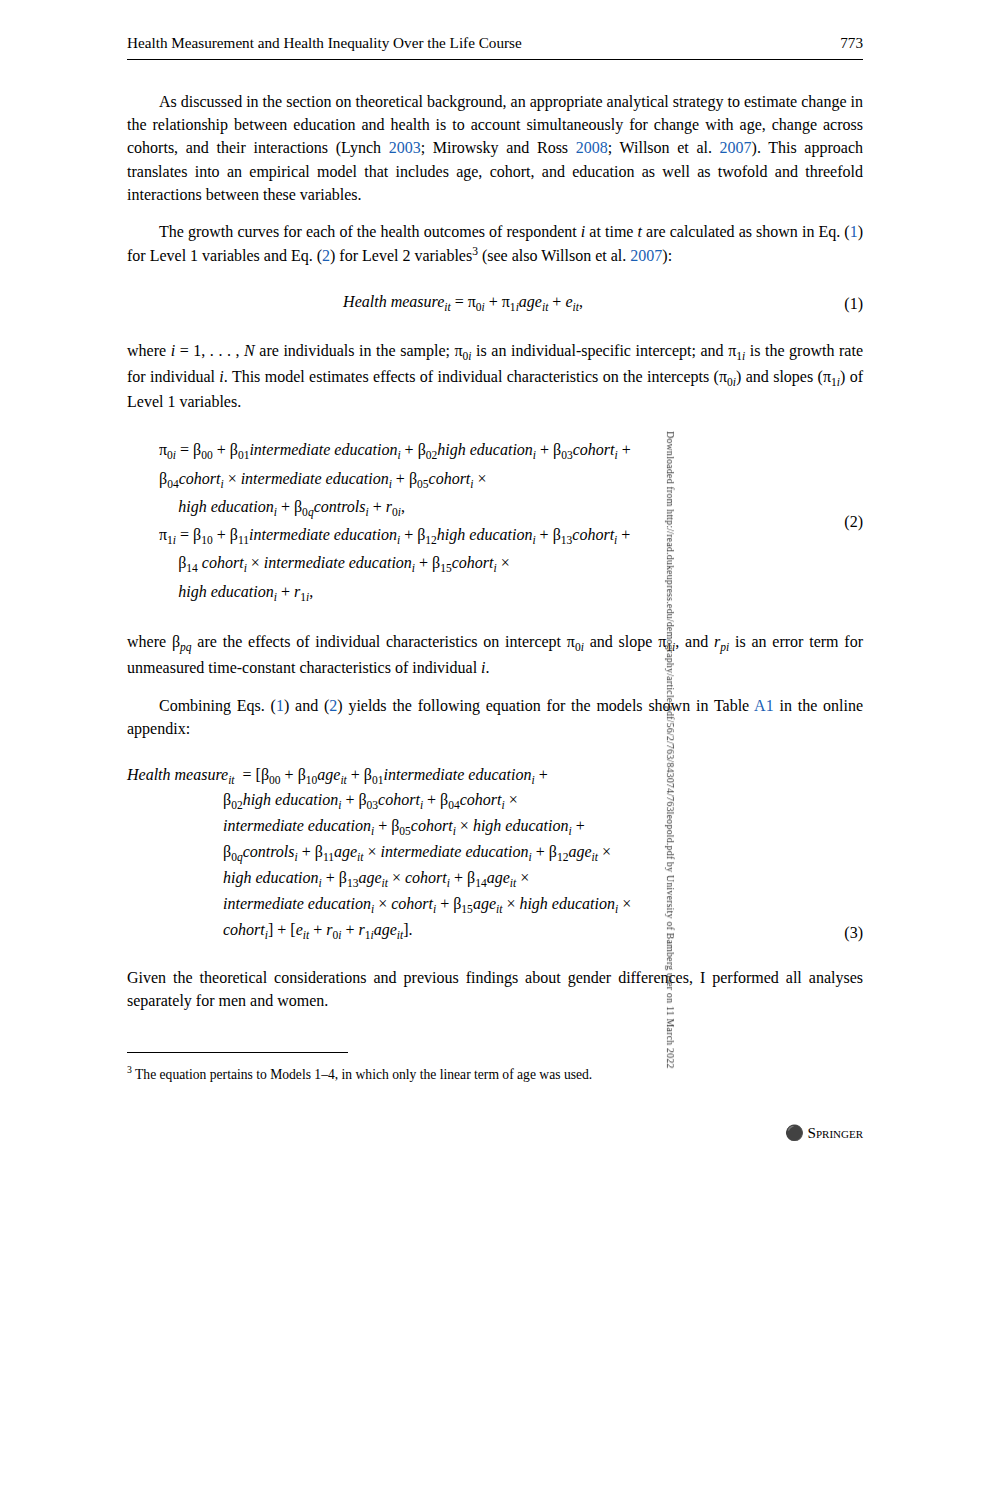Downloaded from http://read.dukeupress.edu/demography/article-pdf/56/2/763/843074/763leopold.pdf by University of Bamberg user on 11 March 2022
Health Measurement and Health Inequality Over the Life Course 773
As discussed in the section on theoretical background, an appropriate analytical strategy to estimate change in the relationship between education and health is to account simultaneously for change with age, change across cohorts, and their interactions (Lynch 2003; Mirowsky and Ross 2008; Willson et al. 2007). This approach translates into an empirical model that includes age, cohort, and education as well as twofold and threefold interactions between these variables.
The growth curves for each of the health outcomes of respondent i at time t are calculated as shown in Eq. (1) for Level 1 variables and Eq. (2) for Level 2 variables3 (see also Willson et al. 2007):
Health measureit = π0i + π1iageit + eit,
(1)
where i = 1, . . . , N are individuals in the sample; π0i is an individual-specific intercept; and π1i is the growth rate for individual i. This model estimates effects of individual characteristics on the intercepts (π0i) and slopes (π1i) of Level 1 variables.
π0i = β00 + β01intermediate educationi + β02high educationi + β03cohorti +
β04cohorti × intermediate educationi + β05cohorti ×
high educationi + β0qcontrolsi + r0i,
π1i = β10 + β11intermediate educationi + β12high educationi + β13cohorti +
β14 cohorti × intermediate educationi + β15cohorti ×
high educationi + r1i,
(2)
where βpq are the effects of individual characteristics on intercept π0i and slope π1i, and rpi is an error term for unmeasured time-constant characteristics of individual i.
Combining Eqs. (1) and (2) yields the following equation for the models shown in Table A1 in the online appendix:
Health measureit = [β00 + β10ageit + β01intermediate educationi +
β02high educationi + β03cohorti + β04cohorti ×
intermediate educationi + β05cohorti × high educationi +
β0qcontrolsi + β11ageit × intermediate educationi + β12ageit ×
high educationi + β13ageit × cohorti + β14ageit ×
intermediate educationi × cohorti + β15ageit × high educationi ×
cohorti] + [eit + r0i + r1iageit].
(3)
Given the theoretical considerations and previous findings about gender differences, I performed all analyses separately for men and women.
3 The equation pertains to Models 1–4, in which only the linear term of age was used.
⚫ Springer